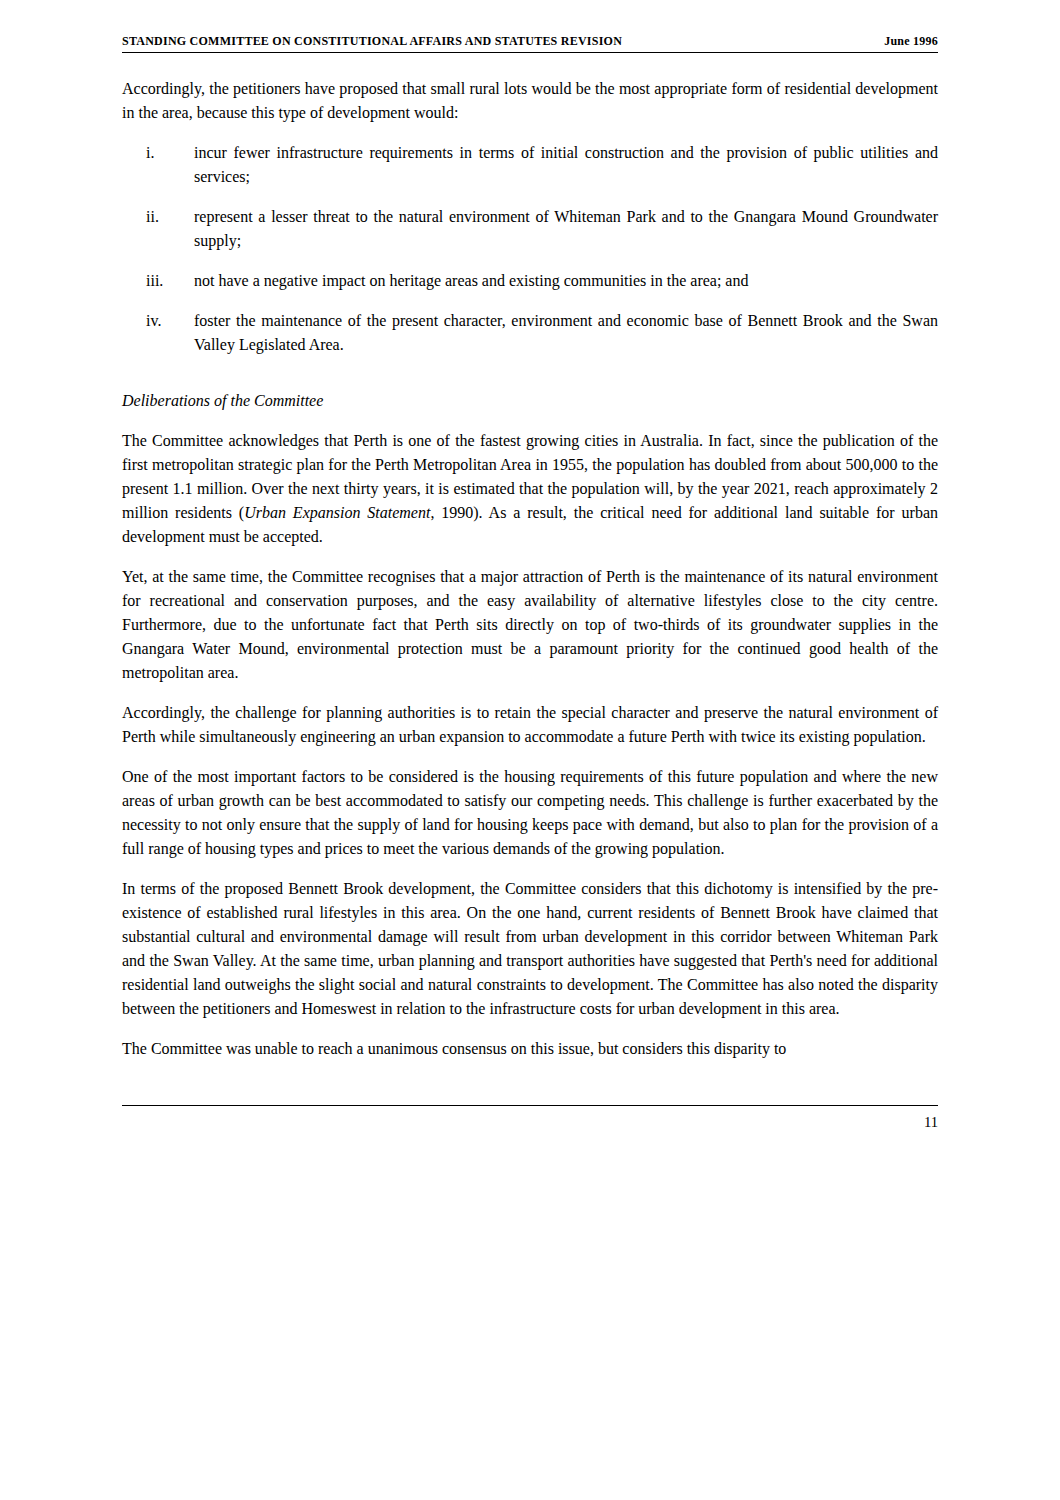Standing Committee on Constitutional Affairs and Statutes Revision June 1996
Accordingly, the petitioners have proposed that small rural lots would be the most appropriate form of residential development in the area, because this type of development would:
incur fewer infrastructure requirements in terms of initial construction and the provision of public utilities and services;
represent a lesser threat to the natural environment of Whiteman Park and to the Gnangara Mound Groundwater supply;
not have a negative impact on heritage areas and existing communities in the area; and
foster the maintenance of the present character, environment and economic base of Bennett Brook and the Swan Valley Legislated Area.
Deliberations of the Committee
The Committee acknowledges that Perth is one of the fastest growing cities in Australia. In fact, since the publication of the first metropolitan strategic plan for the Perth Metropolitan Area in 1955, the population has doubled from about 500,000 to the present 1.1 million. Over the next thirty years, it is estimated that the population will, by the year 2021, reach approximately 2 million residents (Urban Expansion Statement, 1990). As a result, the critical need for additional land suitable for urban development must be accepted.
Yet, at the same time, the Committee recognises that a major attraction of Perth is the maintenance of its natural environment for recreational and conservation purposes, and the easy availability of alternative lifestyles close to the city centre. Furthermore, due to the unfortunate fact that Perth sits directly on top of two-thirds of its groundwater supplies in the Gnangara Water Mound, environmental protection must be a paramount priority for the continued good health of the metropolitan area.
Accordingly, the challenge for planning authorities is to retain the special character and preserve the natural environment of Perth while simultaneously engineering an urban expansion to accommodate a future Perth with twice its existing population.
One of the most important factors to be considered is the housing requirements of this future population and where the new areas of urban growth can be best accommodated to satisfy our competing needs. This challenge is further exacerbated by the necessity to not only ensure that the supply of land for housing keeps pace with demand, but also to plan for the provision of a full range of housing types and prices to meet the various demands of the growing population.
In terms of the proposed Bennett Brook development, the Committee considers that this dichotomy is intensified by the pre-existence of established rural lifestyles in this area. On the one hand, current residents of Bennett Brook have claimed that substantial cultural and environmental damage will result from urban development in this corridor between Whiteman Park and the Swan Valley. At the same time, urban planning and transport authorities have suggested that Perth's need for additional residential land outweighs the slight social and natural constraints to development. The Committee has also noted the disparity between the petitioners and Homeswest in relation to the infrastructure costs for urban development in this area.
The Committee was unable to reach a unanimous consensus on this issue, but considers this disparity to
11